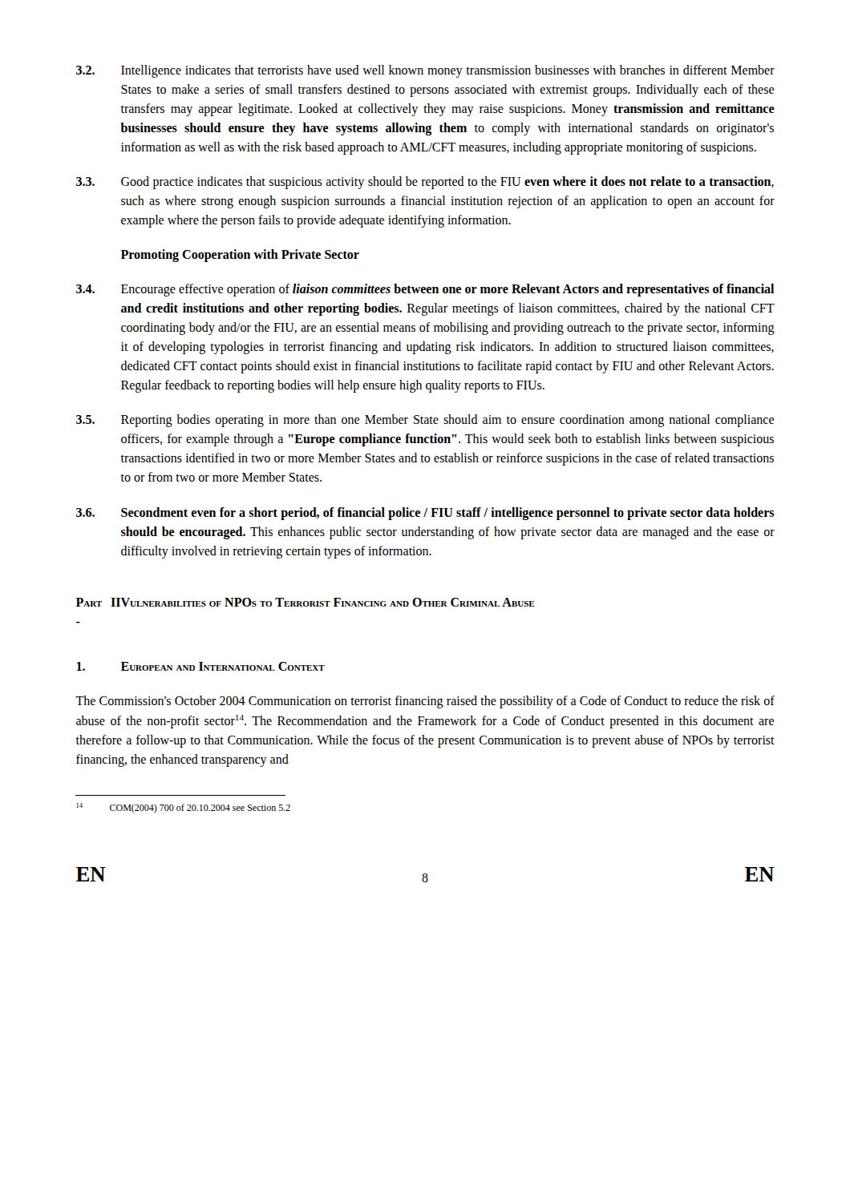3.2.
Intelligence indicates that terrorists have used well known money transmission businesses with branches in different Member States to make a series of small transfers destined to persons associated with extremist groups. Individually each of these transfers may appear legitimate. Looked at collectively they may raise suspicions. Money transmission and remittance businesses should ensure they have systems allowing them to comply with international standards on originator's information as well as with the risk based approach to AML/CFT measures, including appropriate monitoring of suspicions.
3.3.
Good practice indicates that suspicious activity should be reported to the FIU even where it does not relate to a transaction, such as where strong enough suspicion surrounds a financial institution rejection of an application to open an account for example where the person fails to provide adequate identifying information.
Promoting Cooperation with Private Sector
3.4.
Encourage effective operation of liaison committees between one or more Relevant Actors and representatives of financial and credit institutions and other reporting bodies. Regular meetings of liaison committees, chaired by the national CFT coordinating body and/or the FIU, are an essential means of mobilising and providing outreach to the private sector, informing it of developing typologies in terrorist financing and updating risk indicators. In addition to structured liaison committees, dedicated CFT contact points should exist in financial institutions to facilitate rapid contact by FIU and other Relevant Actors. Regular feedback to reporting bodies will help ensure high quality reports to FIUs.
3.5.
Reporting bodies operating in more than one Member State should aim to ensure coordination among national compliance officers, for example through a "Europe compliance function". This would seek both to establish links between suspicious transactions identified in two or more Member States and to establish or reinforce suspicions in the case of related transactions to or from two or more Member States.
3.6.
Secondment even for a short period, of financial police / FIU staff / intelligence personnel to private sector data holders should be encouraged. This enhances public sector understanding of how private sector data are managed and the ease or difficulty involved in retrieving certain types of information.
Part II -
Vulnerabilities of NPOs to Terrorist Financing and Other Criminal Abuse
1.
European and International Context
The Commission's October 2004 Communication on terrorist financing raised the possibility of a Code of Conduct to reduce the risk of abuse of the non-profit sector14. The Recommendation and the Framework for a Code of Conduct presented in this document are therefore a follow-up to that Communication. While the focus of the present Communication is to prevent abuse of NPOs by terrorist financing, the enhanced transparency and
14
COM(2004) 700 of 20.10.2004 see Section 5.2
EN
8
EN